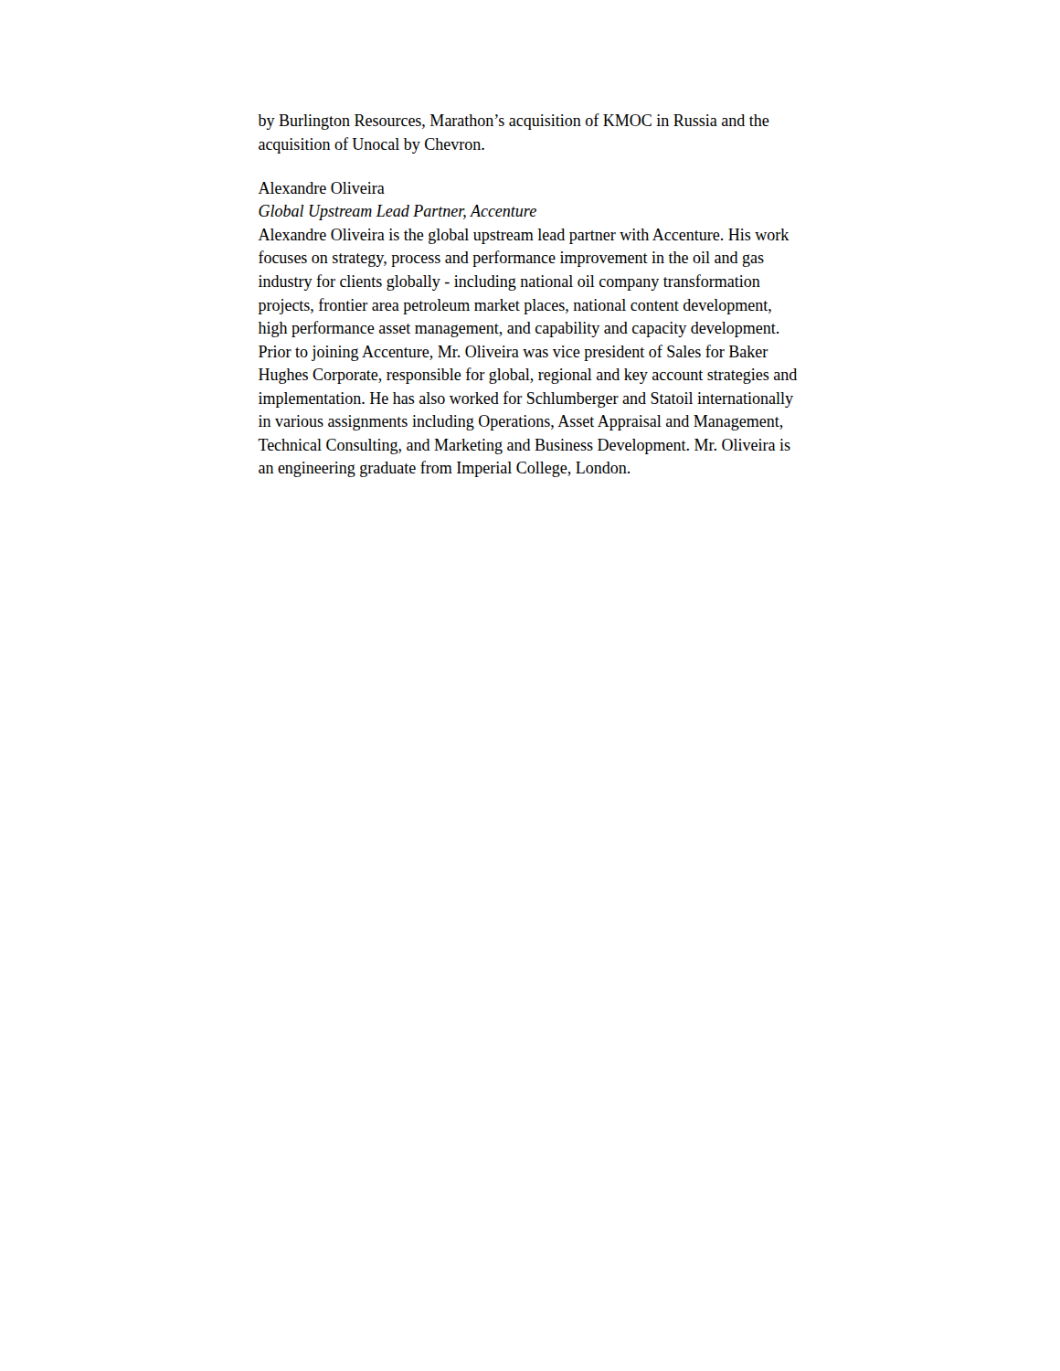by Burlington Resources, Marathon’s acquisition of KMOC in Russia and the acquisition of Unocal by Chevron.
Alexandre Oliveira
Global Upstream Lead Partner, Accenture
Alexandre Oliveira is the global upstream lead partner with Accenture. His work focuses on strategy, process and performance improvement in the oil and gas industry for clients globally - including national oil company transformation projects, frontier area petroleum market places, national content development, high performance asset management, and capability and capacity development. Prior to joining Accenture, Mr. Oliveira was vice president of Sales for Baker Hughes Corporate, responsible for global, regional and key account strategies and implementation. He has also worked for Schlumberger and Statoil internationally in various assignments including Operations, Asset Appraisal and Management, Technical Consulting, and Marketing and Business Development. Mr. Oliveira is an engineering graduate from Imperial College, London.